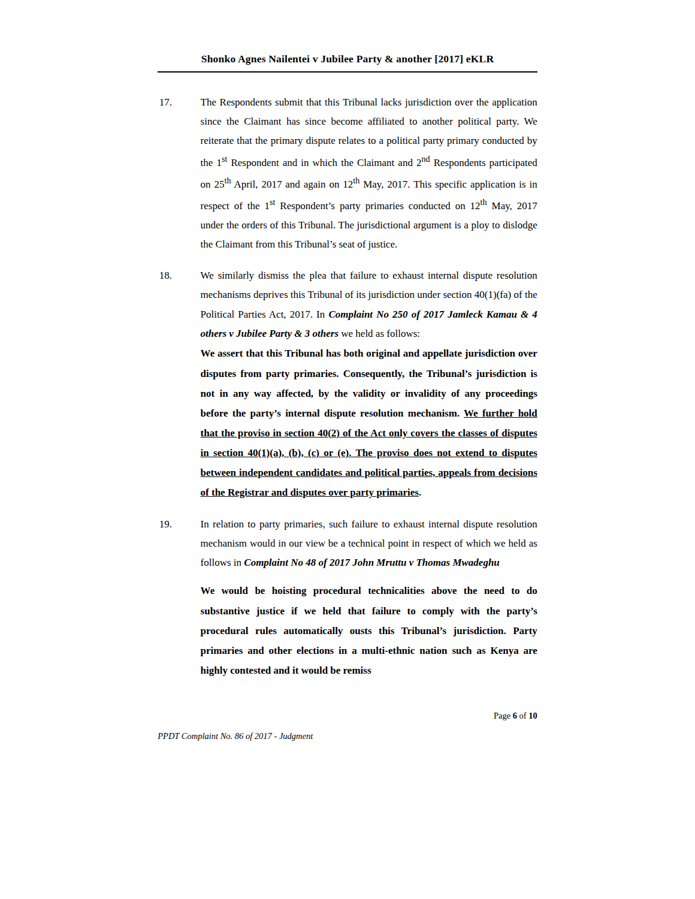Shonko Agnes Nailentei v Jubilee Party & another [2017] eKLR
17.
The Respondents submit that this Tribunal lacks jurisdiction over the application since the Claimant has since become affiliated to another political party. We reiterate that the primary dispute relates to a political party primary conducted by the 1st Respondent and in which the Claimant and 2nd Respondents participated on 25th April, 2017 and again on 12th May, 2017. This specific application is in respect of the 1st Respondent’s party primaries conducted on 12th May, 2017 under the orders of this Tribunal. The jurisdictional argument is a ploy to dislodge the Claimant from this Tribunal’s seat of justice.
18.
We similarly dismiss the plea that failure to exhaust internal dispute resolution mechanisms deprives this Tribunal of its jurisdiction under section 40(1)(fa) of the Political Parties Act, 2017. In Complaint No 250 of 2017 Jamleck Kamau & 4 others v Jubilee Party & 3 others we held as follows:
We assert that this Tribunal has both original and appellate jurisdiction over disputes from party primaries. Consequently, the Tribunal’s jurisdiction is not in any way affected, by the validity or invalidity of any proceedings before the party’s internal dispute resolution mechanism. We further hold that the proviso in section 40(2) of the Act only covers the classes of disputes in section 40(1)(a), (b), (c) or (e). The proviso does not extend to disputes between independent candidates and political parties, appeals from decisions of the Registrar and disputes over party primaries.
19.
In relation to party primaries, such failure to exhaust internal dispute resolution mechanism would in our view be a technical point in respect of which we held as follows in Complaint No 48 of 2017 John Mruttu v Thomas Mwadeghu
We would be hoisting procedural technicalities above the need to do substantive justice if we held that failure to comply with the party’s procedural rules automatically ousts this Tribunal’s jurisdiction. Party primaries and other elections in a multi-ethnic nation such as Kenya are highly contested and it would be remiss
Page 6 of 10
PPDT Complaint No. 86 of 2017 - Judgment